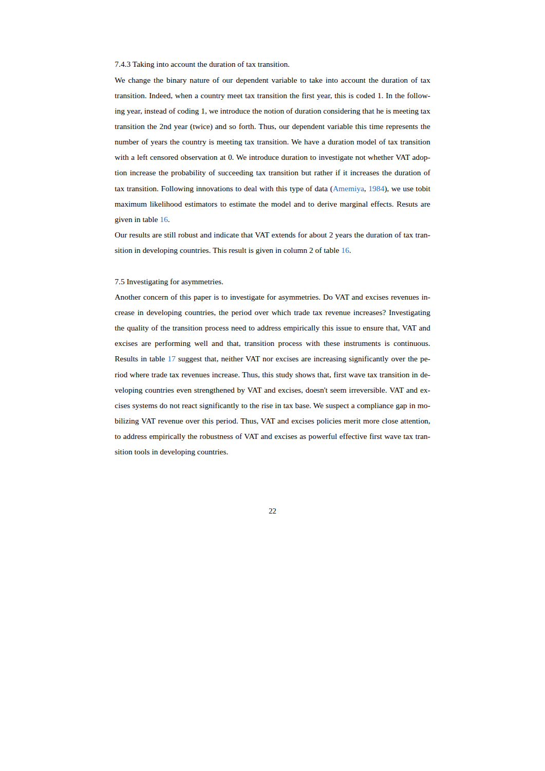7.4.3 Taking into account the duration of tax transition.
We change the binary nature of our dependent variable to take into account the duration of tax transition. Indeed, when a country meet tax transition the first year, this is coded 1. In the following year, instead of coding 1, we introduce the notion of duration considering that he is meeting tax transition the 2nd year (twice) and so forth. Thus, our dependent variable this time represents the number of years the country is meeting tax transition. We have a duration model of tax transition with a left censored observation at 0. We introduce duration to investigate not whether VAT adoption increase the probability of succeeding tax transition but rather if it increases the duration of tax transition. Following innovations to deal with this type of data (Amemiya, 1984), we use tobit maximum likelihood estimators to estimate the model and to derive marginal effects. Resuts are given in table 16.
Our results are still robust and indicate that VAT extends for about 2 years the duration of tax transition in developing countries. This result is given in column 2 of table 16.
7.5 Investigating for asymmetries.
Another concern of this paper is to investigate for asymmetries. Do VAT and excises revenues increase in developing countries, the period over which trade tax revenue increases? Investigating the quality of the transition process need to address empirically this issue to ensure that, VAT and excises are performing well and that, transition process with these instruments is continuous. Results in table 17 suggest that, neither VAT nor excises are increasing significantly over the period where trade tax revenues increase. Thus, this study shows that, first wave tax transition in developing countries even strengthened by VAT and excises, doesn't seem irreversible. VAT and excises systems do not react significantly to the rise in tax base. We suspect a compliance gap in mobilizing VAT revenue over this period. Thus, VAT and excises policies merit more close attention, to address empirically the robustness of VAT and excises as powerful effective first wave tax transition tools in developing countries.
22